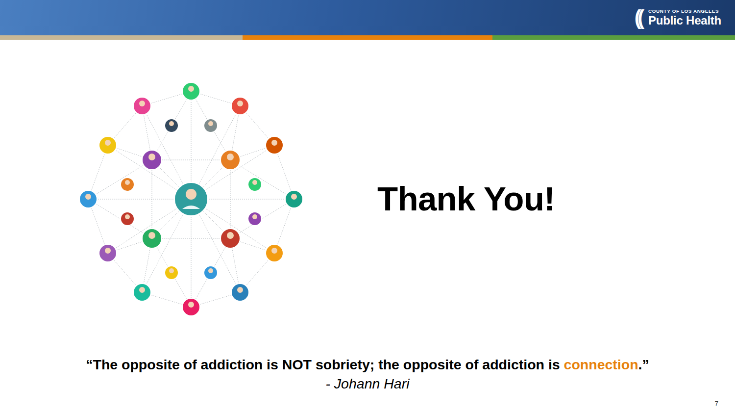(( County of Los Angeles Public Health
Thank You!
“The opposite of addiction is NOT sobriety; the opposite of addiction is connection.” - Johann Hari
7